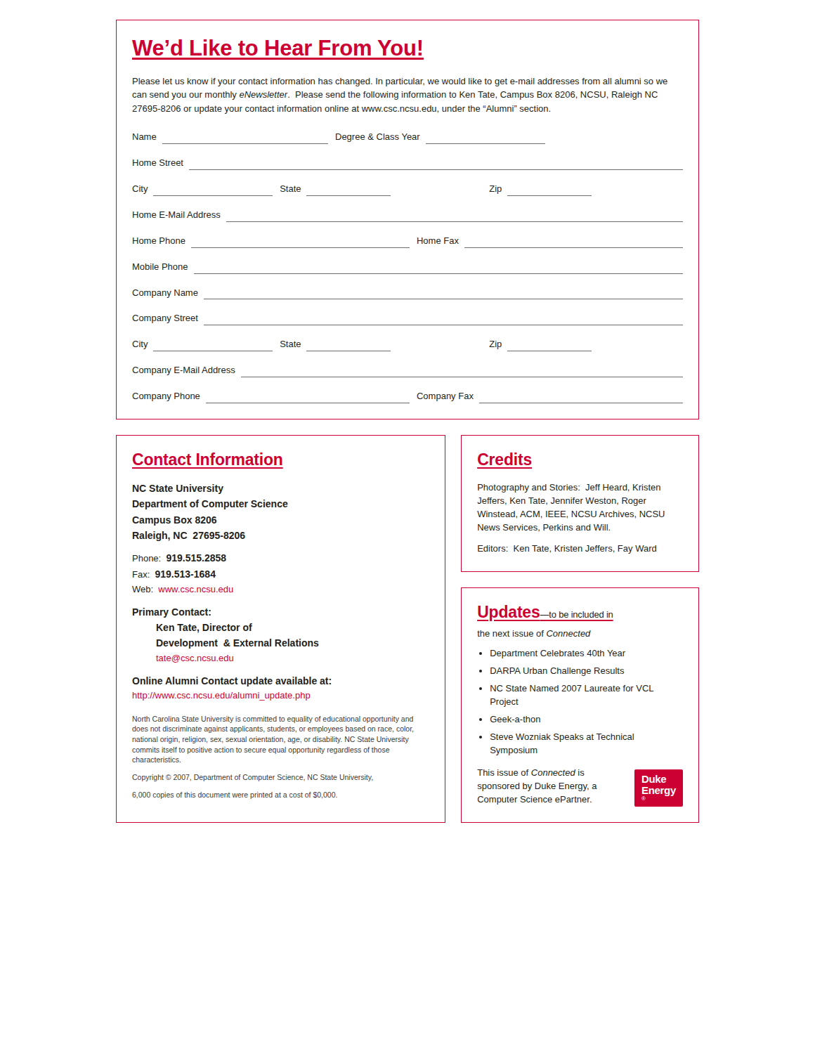We’d Like to Hear From You!
Please let us know if your contact information has changed. In particular, we would like to get e-mail addresses from all alumni so we can send you our monthly eNewsletter. Please send the following information to Ken Tate, Campus Box 8206, NCSU, Raleigh NC 27695-8206 or update your contact information online at www.csc.ncsu.edu, under the “Alumni” section.
Name
Degree & Class Year
Home Street
City
State
Zip
Home E-Mail Address
Home Phone
Home Fax
Mobile Phone
Company Name
Company Street
City
State
Zip
Company E-Mail Address
Company Phone
Company Fax
Contact Information
NC State University
Department of Computer Science
Campus Box 8206
Raleigh, NC 27695-8206
Phone: 919.515.2858
Fax: 919.513-1684
Web: www.csc.ncsu.edu
Primary Contact:
Ken Tate, Director of
Development & External Relations
tate@csc.ncsu.edu
Online Alumni Contact update available at:
http://www.csc.ncsu.edu/alumni_update.php
North Carolina State University is committed to equality of educational opportunity and does not discriminate against applicants, students, or employees based on race, color, national origin, religion, sex, sexual orientation, age, or disability. NC State University commits itself to positive action to secure equal opportunity regardless of those characteristics.
Copyright © 2007, Department of Computer Science, NC State University,
6,000 copies of this document were printed at a cost of $0,000.
Credits
Photography and Stories: Jeff Heard, Kristen Jeffers, Ken Tate, Jennifer Weston, Roger Winstead, ACM, IEEE, NCSU Archives, NCSU News Services, Perkins and Will.
Editors: Ken Tate, Kristen Jeffers, Fay Ward
Updates—to be included in
the next issue of Connected
Department Celebrates 40th Year
DARPA Urban Challenge Results
NC State Named 2007 Laureate for VCL Project
Geek-a-thon
Steve Wozniak Speaks at Technical Symposium
This issue of Connected is sponsored by Duke Energy, a Computer Science ePartner.
Duke Energy®